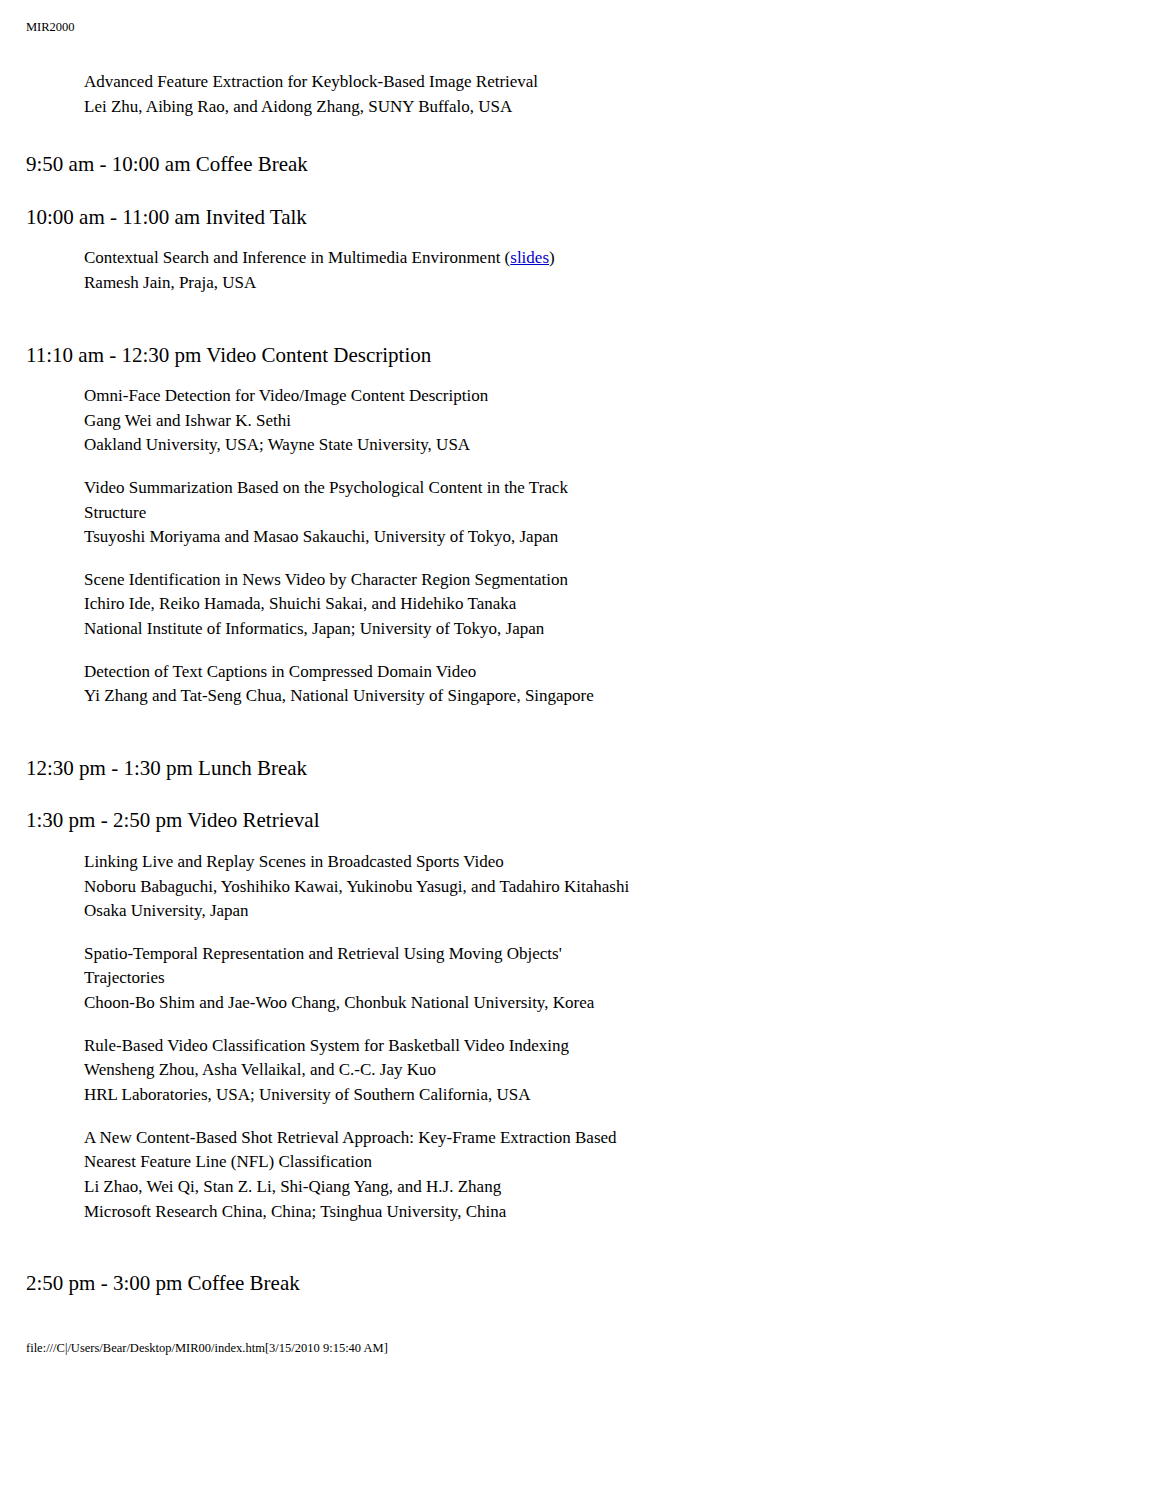MIR2000
Advanced Feature Extraction for Keyblock-Based Image Retrieval
Lei Zhu, Aibing Rao, and Aidong Zhang, SUNY Buffalo, USA
9:50 am - 10:00 am Coffee Break
10:00 am - 11:00 am Invited Talk
Contextual Search and Inference in Multimedia Environment (slides)
Ramesh Jain, Praja, USA
11:10 am - 12:30 pm Video Content Description
Omni-Face Detection for Video/Image Content Description
Gang Wei and Ishwar K. Sethi
Oakland University, USA; Wayne State University, USA
Video Summarization Based on the Psychological Content in the Track
Structure
Tsuyoshi Moriyama and Masao Sakauchi, University of Tokyo, Japan
Scene Identification in News Video by Character Region Segmentation
Ichiro Ide, Reiko Hamada, Shuichi Sakai, and Hidehiko Tanaka
National Institute of Informatics, Japan; University of Tokyo, Japan
Detection of Text Captions in Compressed Domain Video
Yi Zhang and Tat-Seng Chua, National University of Singapore, Singapore
12:30 pm - 1:30 pm Lunch Break
1:30 pm - 2:50 pm Video Retrieval
Linking Live and Replay Scenes in Broadcasted Sports Video
Noboru Babaguchi, Yoshihiko Kawai, Yukinobu Yasugi, and Tadahiro Kitahashi
Osaka University, Japan
Spatio-Temporal Representation and Retrieval Using Moving Objects'
Trajectories
Choon-Bo Shim and Jae-Woo Chang, Chonbuk National University, Korea
Rule-Based Video Classification System for Basketball Video Indexing
Wensheng Zhou, Asha Vellaikal, and C.-C. Jay Kuo
HRL Laboratories, USA; University of Southern California, USA
A New Content-Based Shot Retrieval Approach: Key-Frame Extraction Based
Nearest Feature Line (NFL) Classification
Li Zhao, Wei Qi, Stan Z. Li, Shi-Qiang Yang, and H.J. Zhang
Microsoft Research China, China; Tsinghua University, China
2:50 pm - 3:00 pm Coffee Break
file:///C|/Users/Bear/Desktop/MIR00/index.htm[3/15/2010 9:15:40 AM]